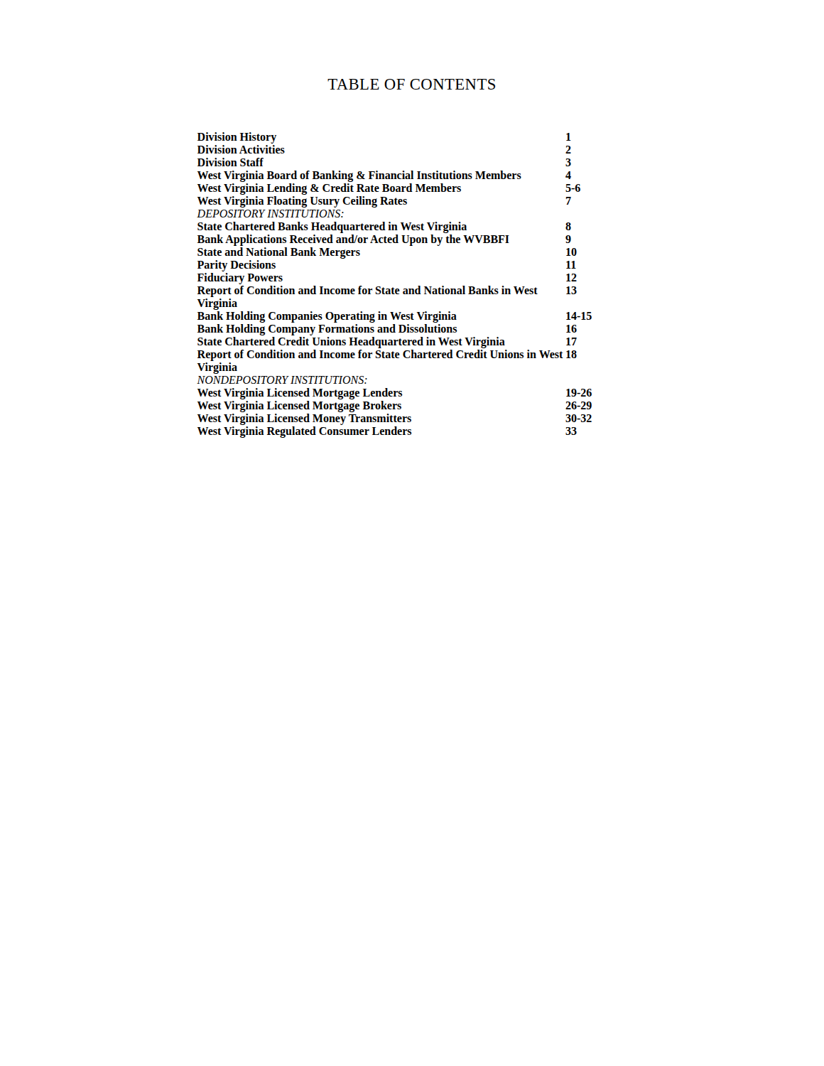TABLE OF CONTENTS
| Division History | 1 |
| Division Activities | 2 |
| Division Staff | 3 |
| West Virginia Board of Banking & Financial Institutions Members | 4 |
| West Virginia Lending & Credit Rate Board Members | 5-6 |
| West Virginia Floating Usury Ceiling Rates | 7 |
| DEPOSITORY INSTITUTIONS: |
| State Chartered Banks Headquartered in West Virginia | 8 |
| Bank Applications Received and/or Acted Upon by the WVBBFI | 9 |
| State and National Bank Mergers | 10 |
| Parity Decisions | 11 |
| Fiduciary Powers | 12 |
| Report of Condition and Income for State and National Banks in West Virginia | 13 |
| Bank Holding Companies Operating in West Virginia | 14-15 |
| Bank Holding Company Formations and Dissolutions | 16 |
| State Chartered Credit Unions Headquartered in West Virginia | 17 |
| Report of Condition and Income for State Chartered Credit Unions in West Virginia | 18 |
| NONDEPOSITORY INSTITUTIONS: |
| West Virginia Licensed Mortgage Lenders | 19-26 |
| West Virginia Licensed Mortgage Brokers | 26-29 |
| West Virginia Licensed Money Transmitters | 30-32 |
| West Virginia Regulated Consumer Lenders | 33 |